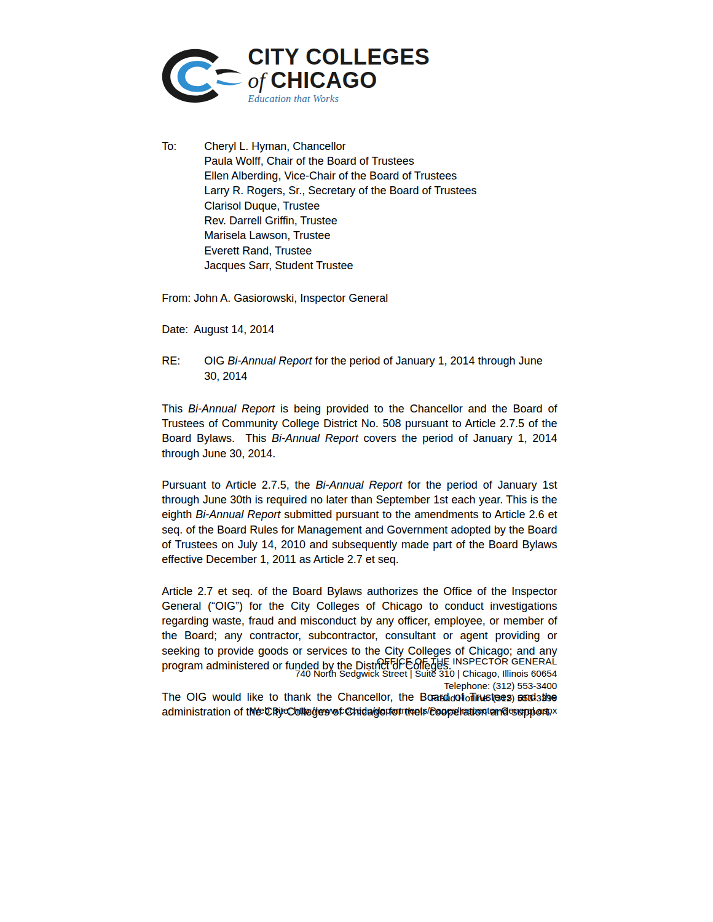CITY COLLEGES
of CHICAGO
Education that Works
To:
Cheryl L. Hyman, Chancellor
Paula Wolff, Chair of the Board of Trustees
Ellen Alberding, Vice-Chair of the Board of Trustees
Larry R. Rogers, Sr., Secretary of the Board of Trustees
Clarisol Duque, Trustee
Rev. Darrell Griffin, Trustee
Marisela Lawson, Trustee
Everett Rand, Trustee
Jacques Sarr, Student Trustee
From: John A. Gasiorowski, Inspector General
Date: August 14, 2014
RE:
OIG Bi-Annual Report for the period of January 1, 2014 through June 30, 2014
This Bi-Annual Report is being provided to the Chancellor and the Board of Trustees of Community College District No. 508 pursuant to Article 2.7.5 of the Board Bylaws. This Bi-Annual Report covers the period of January 1, 2014 through June 30, 2014.
Pursuant to Article 2.7.5, the Bi-Annual Report for the period of January 1st through June 30th is required no later than September 1st each year. This is the eighth Bi-Annual Report submitted pursuant to the amendments to Article 2.6 et seq. of the Board Rules for Management and Government adopted by the Board of Trustees on July 14, 2010 and subsequently made part of the Board Bylaws effective December 1, 2011 as Article 2.7 et seq.
Article 2.7 et seq. of the Board Bylaws authorizes the Office of the Inspector General (“OIG”) for the City Colleges of Chicago to conduct investigations regarding waste, fraud and misconduct by any officer, employee, or member of the Board; any contractor, subcontractor, consultant or agent providing or seeking to provide goods or services to the City Colleges of Chicago; and any program administered or funded by the District or Colleges.
The OIG would like to thank the Chancellor, the Board of Trustees and the administration of the City Colleges of Chicago for their cooperation and support.
OFFICE OF THE INSPECTOR GENERAL
740 North Sedgwick Street | Suite 310 | Chicago, Illinois 60654
Telephone: (312) 553-3400
Fraud Hotline: (312) 553-3399
Web Site: http://www.ccc.edu/departments/Pages/Inspector-General.aspx